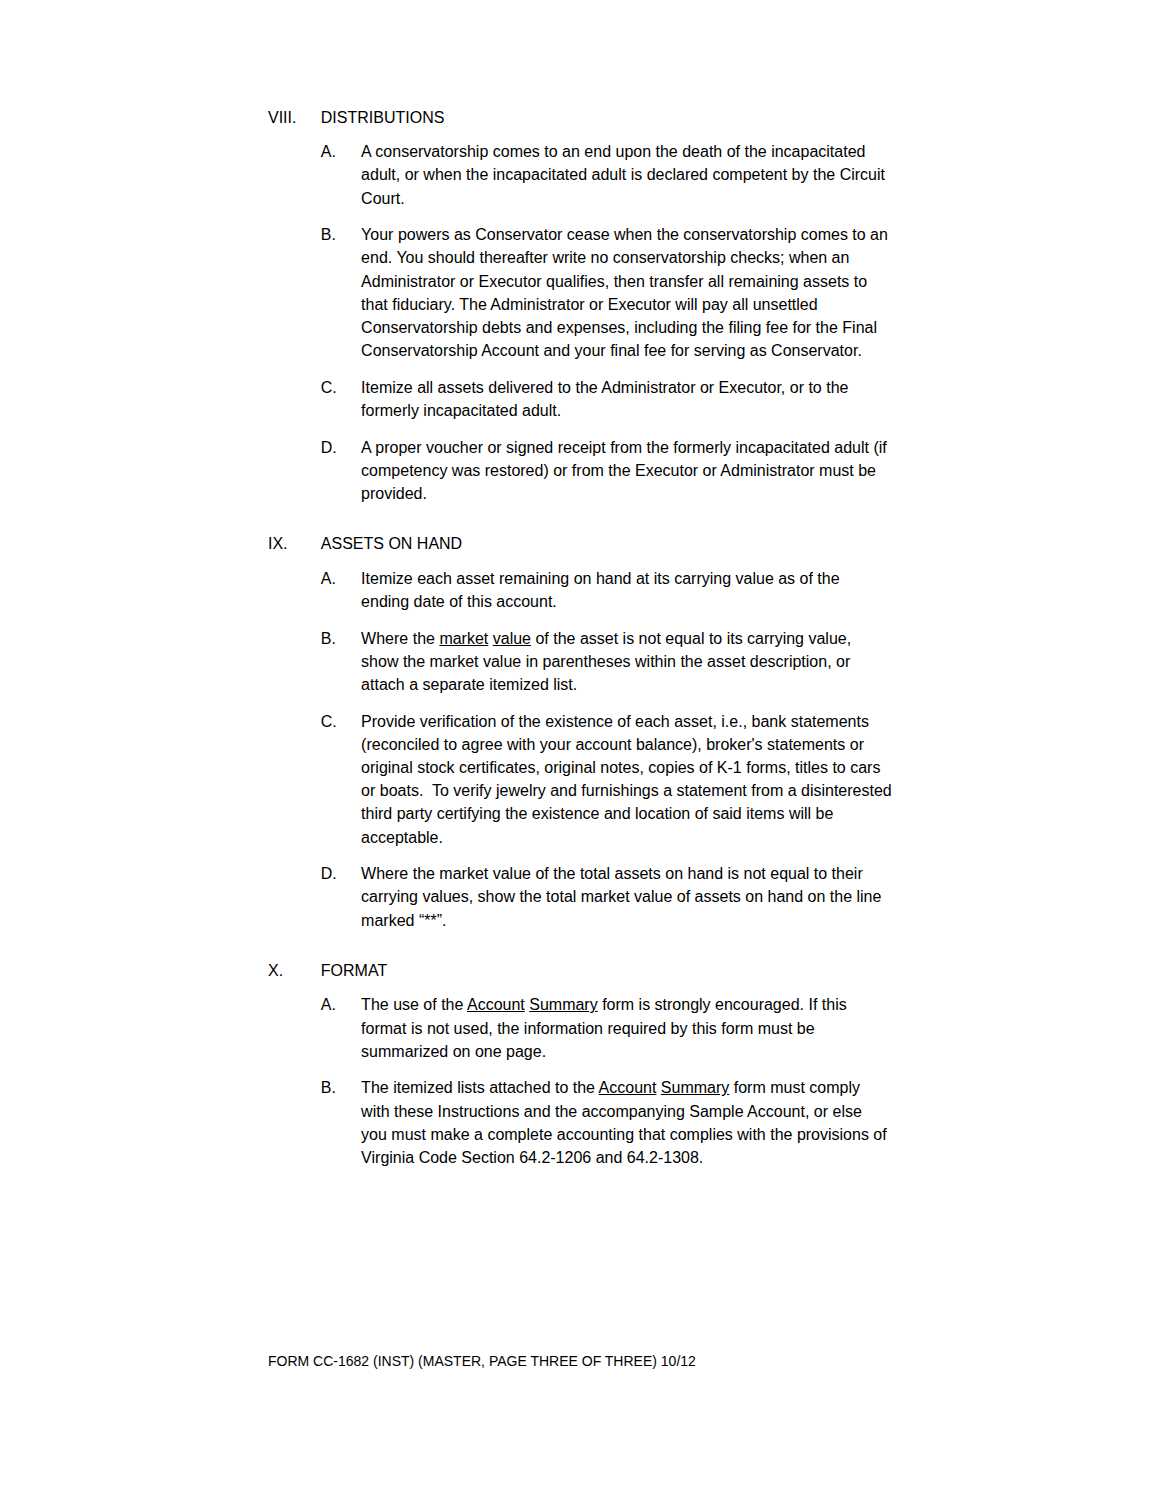VIII. DISTRIBUTIONS
A. A conservatorship comes to an end upon the death of the incapacitated adult, or when the incapacitated adult is declared competent by the Circuit Court.
B. Your powers as Conservator cease when the conservatorship comes to an end. You should thereafter write no conservatorship checks; when an Administrator or Executor qualifies, then transfer all remaining assets to that fiduciary. The Administrator or Executor will pay all unsettled Conservatorship debts and expenses, including the filing fee for the Final Conservatorship Account and your final fee for serving as Conservator.
C. Itemize all assets delivered to the Administrator or Executor, or to the formerly incapacitated adult.
D. A proper voucher or signed receipt from the formerly incapacitated adult (if competency was restored) or from the Executor or Administrator must be provided.
IX. ASSETS ON HAND
A. Itemize each asset remaining on hand at its carrying value as of the ending date of this account.
B. Where the market value of the asset is not equal to its carrying value, show the market value in parentheses within the asset description, or attach a separate itemized list.
C. Provide verification of the existence of each asset, i.e., bank statements (reconciled to agree with your account balance), broker's statements or original stock certificates, original notes, copies of K-1 forms, titles to cars or boats. To verify jewelry and furnishings a statement from a disinterested third party certifying the existence and location of said items will be acceptable.
D. Where the market value of the total assets on hand is not equal to their carrying values, show the total market value of assets on hand on the line marked “**”.
X. FORMAT
A. The use of the Account Summary form is strongly encouraged. If this format is not used, the information required by this form must be summarized on one page.
B. The itemized lists attached to the Account Summary form must comply with these Instructions and the accompanying Sample Account, or else you must make a complete accounting that complies with the provisions of Virginia Code Section 64.2-1206 and 64.2-1308.
FORM CC-1682 (INST) (MASTER, PAGE THREE OF THREE) 10/12